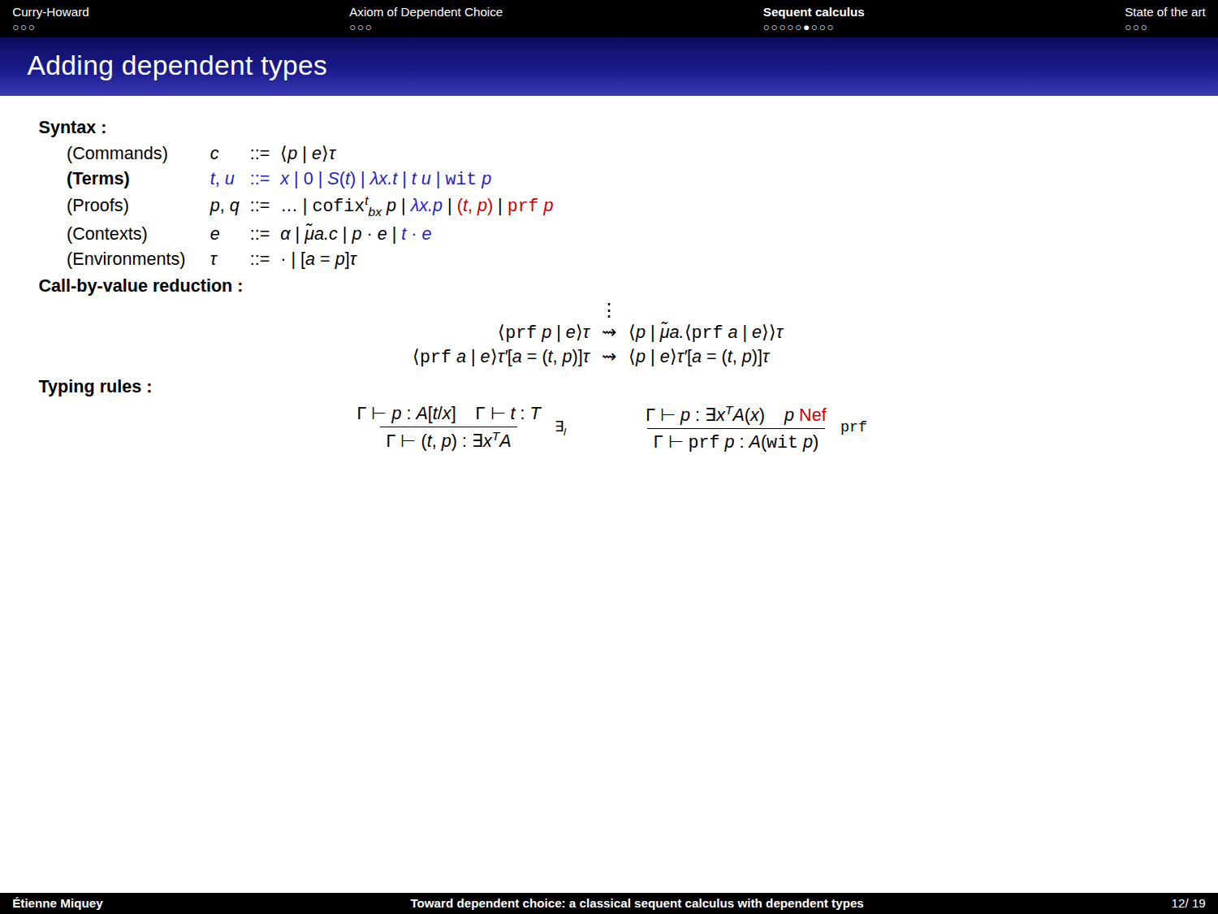Curry-Howard ○○○
Axiom of Dependent Choice ○○○
Sequent calculus ○○○○○●○○○
State of the art ○○○
Adding dependent types
Syntax :
| (Commands) | c | ::= | ⟨ p / e ⟩ τ |
| (Terms) | t , u | ::= | x / 0 / S ( t ) / λx.t / t u / wit p |
| (Proofs) | p , q | ::= | … / cofix t bx p / λx.p / ( t , p ) / prf p |
| (Contexts) | e | ::= | α / μ̃a.c / p · e / t · e |
| (Environments) | τ | ::= | · / [ a = p ] τ |
Call-by-value reduction :
⋮
⟨prf p | e⟩τ ⇝ ⟨p | μ̃a.⟨prf a | e⟩⟩τ
⟨prf a | e⟩τ′[a = (t, p)]τ ⇝ ⟨p | e⟩τ′[a = (t, p)]τ
Typing rules :
Γ ⊢ p : A[t/x] Γ ⊢ t : T Γ ⊢ (t, p) : ∃xTA ∃l
Γ ⊢ p : ∃xTA(x) p Nef Γ ⊢ prf p : A(wit p) prf
Étienne Miquey Toward dependent choice: a classical sequent calculus with dependent types 12/ 19